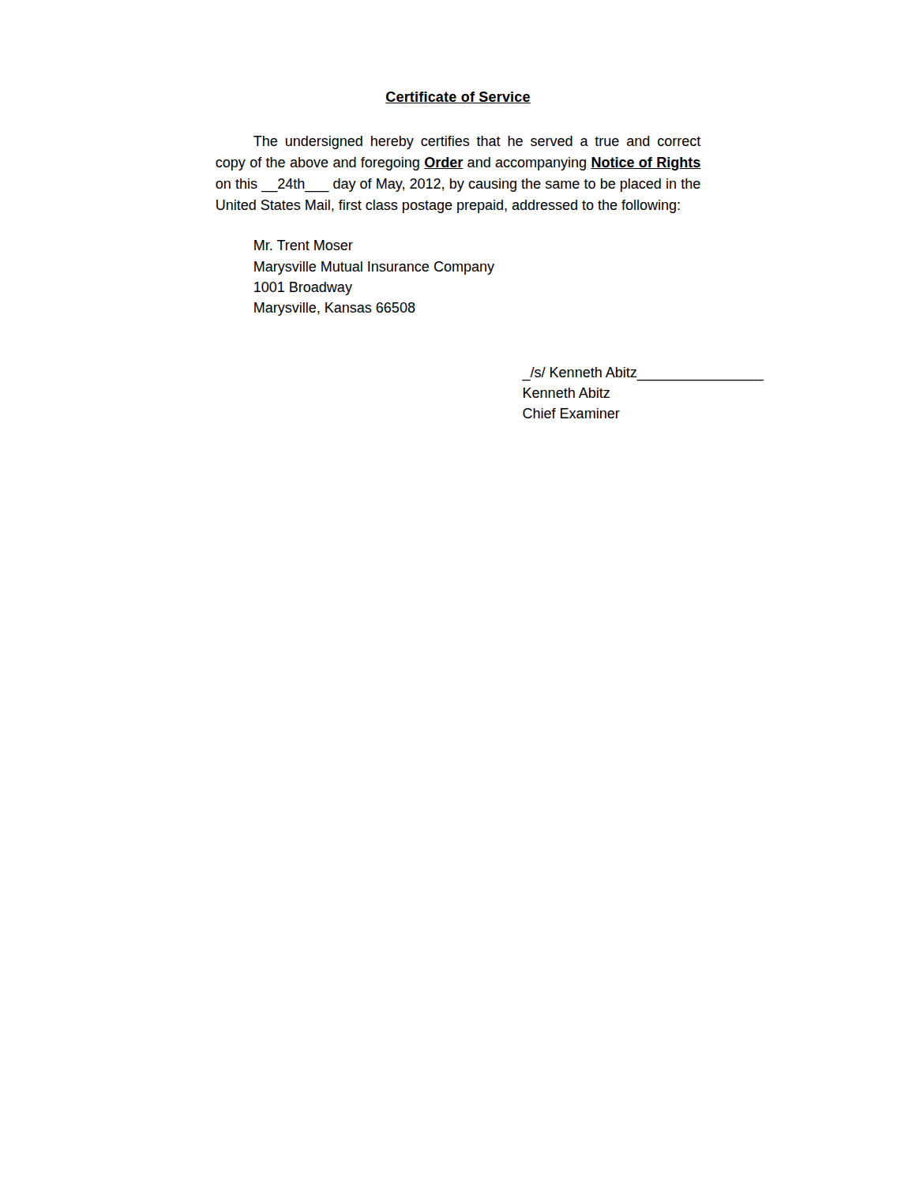Certificate of Service
The undersigned hereby certifies that he served a true and correct copy of the above and foregoing Order and accompanying Notice of Rights on this __24th___ day of May, 2012, by causing the same to be placed in the United States Mail, first class postage prepaid, addressed to the following:
Mr. Trent Moser
Marysville Mutual Insurance Company
1001 Broadway
Marysville, Kansas 66508
_/s/ Kenneth Abitz________________
Kenneth Abitz
Chief Examiner